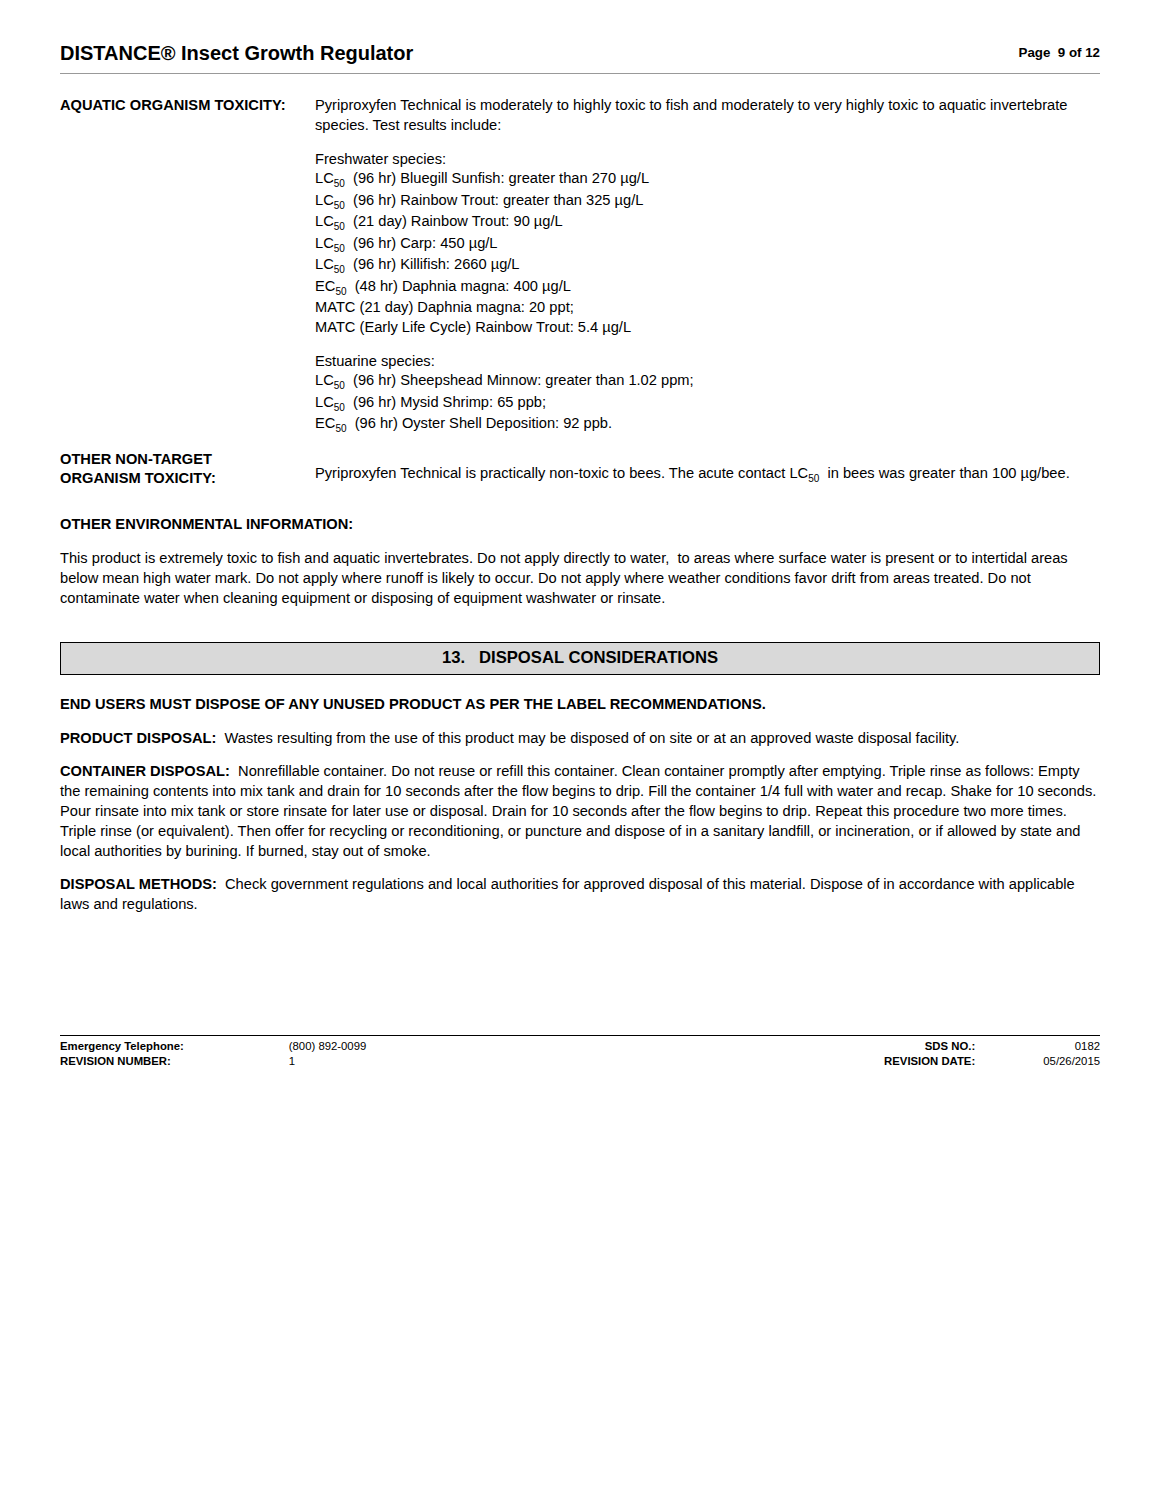DISTANCE® Insect Growth Regulator
Page 9 of 12
| AQUATIC ORGANISM TOXICITY: | Pyriproxyfen Technical is moderately to highly toxic to fish and moderately to very highly toxic to aquatic invertebrate species. Test results include: |
| | Freshwater species: LC 50 (96 hr) Bluegill Sunfish: greater than 270 µg/L LC 50 (96 hr) Rainbow Trout: greater than 325 µg/L LC 50 (21 day) Rainbow Trout: 90 µg/L LC 50 (96 hr) Carp: 450 µg/L LC 50 (96 hr) Killifish: 2660 µg/L EC 50 (48 hr) Daphnia magna: 400 µg/L MATC (21 day) Daphnia magna: 20 ppt; MATC (Early Life Cycle) Rainbow Trout: 5.4 µg/L |
| | Estuarine species: LC 50 (96 hr) Sheepshead Minnow: greater than 1.02 ppm; LC 50 (96 hr) Mysid Shrimp: 65 ppb; EC 50 (96 hr) Oyster Shell Deposition: 92 ppb. |
| OTHER NON-TARGET ORGANISM TOXICITY: | Pyriproxyfen Technical is practically non-toxic to bees. The acute contact LC 50 in bees was greater than 100 µg/bee. |
OTHER ENVIRONMENTAL INFORMATION:
This product is extremely toxic to fish and aquatic invertebrates. Do not apply directly to water, to areas where surface water is present or to intertidal areas below mean high water mark. Do not apply where runoff is likely to occur. Do not apply where weather conditions favor drift from areas treated. Do not contaminate water when cleaning equipment or disposing of equipment washwater or rinsate.
13. DISPOSAL CONSIDERATIONS
END USERS MUST DISPOSE OF ANY UNUSED PRODUCT AS PER THE LABEL RECOMMENDATIONS.
PRODUCT DISPOSAL: Wastes resulting from the use of this product may be disposed of on site or at an approved waste disposal facility.
CONTAINER DISPOSAL: Nonrefillable container. Do not reuse or refill this container. Clean container promptly after emptying. Triple rinse as follows: Empty the remaining contents into mix tank and drain for 10 seconds after the flow begins to drip. Fill the container 1/4 full with water and recap. Shake for 10 seconds. Pour rinsate into mix tank or store rinsate for later use or disposal. Drain for 10 seconds after the flow begins to drip. Repeat this procedure two more times. Triple rinse (or equivalent). Then offer for recycling or reconditioning, or puncture and dispose of in a sanitary landfill, or incineration, or if allowed by state and local authorities by burining. If burned, stay out of smoke.
DISPOSAL METHODS: Check government regulations and local authorities for approved disposal of this material. Dispose of in accordance with applicable laws and regulations.
| Emergency Telephone: | (800) 892-0099 | SDS NO.: | 0182 |
| REVISION NUMBER: | 1 | REVISION DATE: | 05/26/2015 |